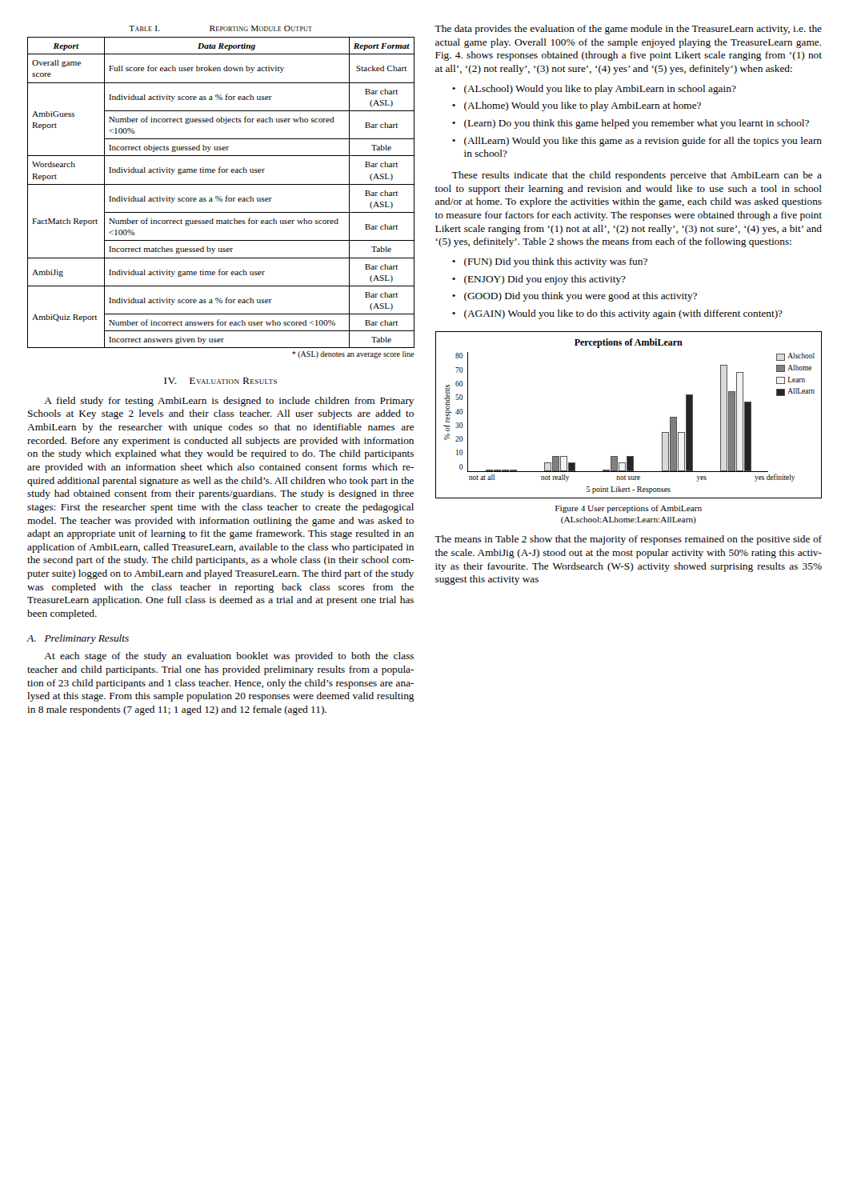Table I. Reporting Module Output
| Report | Data Reporting | Report Format |
| --- | --- | --- |
| Overall game score | Full score for each user broken down by activity | Stacked Chart |
| AmbiGuess Report | Individual activity score as a % for each user | Bar chart (ASL) |
| Number of incorrect guessed objects for each user who scored <100% | Bar chart |
| Incorrect objects guessed by user | Table |
| Wordsearch Report | Individual activity game time for each user | Bar chart (ASL) |
| FactMatch Report | Individual activity score as a % for each user | Bar chart (ASL) |
| Number of incorrect guessed matches for each user who scored <100% | Bar chart |
| Incorrect matches guessed by user | Table |
| AmbiJig | Individual activity game time for each user | Bar chart (ASL) |
| AmbiQuiz Report | Individual activity score as a % for each user | Bar chart (ASL) |
| Number of incorrect answers for each user who scored <100% | Bar chart |
| Incorrect answers given by user | Table |
* (ASL) denotes an average score line
IV. Evaluation Results
A field study for testing AmbiLearn is designed to include children from Primary Schools at Key stage 2 levels and their class teacher. All user subjects are added to AmbiLearn by the researcher with unique codes so that no identifiable names are recorded. Before any experiment is conducted all subjects are provided with information on the study which explained what they would be required to do. The child participants are provided with an information sheet which also contained consent forms which required additional parental signature as well as the child’s. All children who took part in the study had obtained consent from their parents/guardians. The study is designed in three stages: First the researcher spent time with the class teacher to create the pedagogical model. The teacher was provided with information outlining the game and was asked to adapt an appropriate unit of learning to fit the game framework. This stage resulted in an application of AmbiLearn, called TreasureLearn, available to the class who participated in the second part of the study. The child participants, as a whole class (in their school computer suite) logged on to AmbiLearn and played TreasureLearn. The third part of the study was completed with the class teacher in reporting back class scores from the TreasureLearn application. One full class is deemed as a trial and at present one trial has been completed.
A. Preliminary Results
At each stage of the study an evaluation booklet was provided to both the class teacher and child participants. Trial one has provided preliminary results from a population of 23 child participants and 1 class teacher. Hence, only the child’s responses are analysed at this stage. From this sample population 20 responses were deemed valid resulting in 8 male respondents (7 aged 11; 1 aged 12) and 12 female (aged 11).
The data provides the evaluation of the game module in the TreasureLearn activity, i.e. the actual game play. Overall 100% of the sample enjoyed playing the TreasureLearn game. Fig. 4. shows responses obtained (through a five point Likert scale ranging from ‘(1) not at all’, ‘(2) not really’, ‘(3) not sure’, ‘(4) yes’ and ‘(5) yes, definitely’) when asked:
(ALschool) Would you like to play AmbiLearn in school again?
(ALhome) Would you like to play AmbiLearn at home?
(Learn) Do you think this game helped you remember what you learnt in school?
(AllLearn) Would you like this game as a revision guide for all the topics you learn in school?
These results indicate that the child respondents perceive that AmbiLearn can be a tool to support their learning and revision and would like to use such a tool in school and/or at home. To explore the activities within the game, each child was asked questions to measure four factors for each activity. The responses were obtained through a five point Likert scale ranging from ‘(1) not at all’, ‘(2) not really’, ‘(3) not sure’, ‘(4) yes, a bit’ and ‘(5) yes, definitely’. Table 2 shows the means from each of the following questions:
(FUN) Did you think this activity was fun?
(ENJOY) Did you enjoy this activity?
(GOOD) Did you think you were good at this activity?
(AGAIN) Would you like to do this activity again (with different content)?
Perceptions of AmbiLearn
% of respondents
80 70 60 50 40 30 20 10 0
Alschool
Alhome
Learn
AllLearn
not at all not really not sure yes yes definitely
5 point Likert - Responses
Figure 4 User perceptions of AmbiLearn
(ALschool:ALhome:Learn:AllLearn)
The means in Table 2 show that the majority of responses remained on the positive side of the scale. AmbiJig (A-J) stood out at the most popular activity with 50% rating this activity as their favourite. The Wordsearch (W-S) activity showed surprising results as 35% suggest this activity was